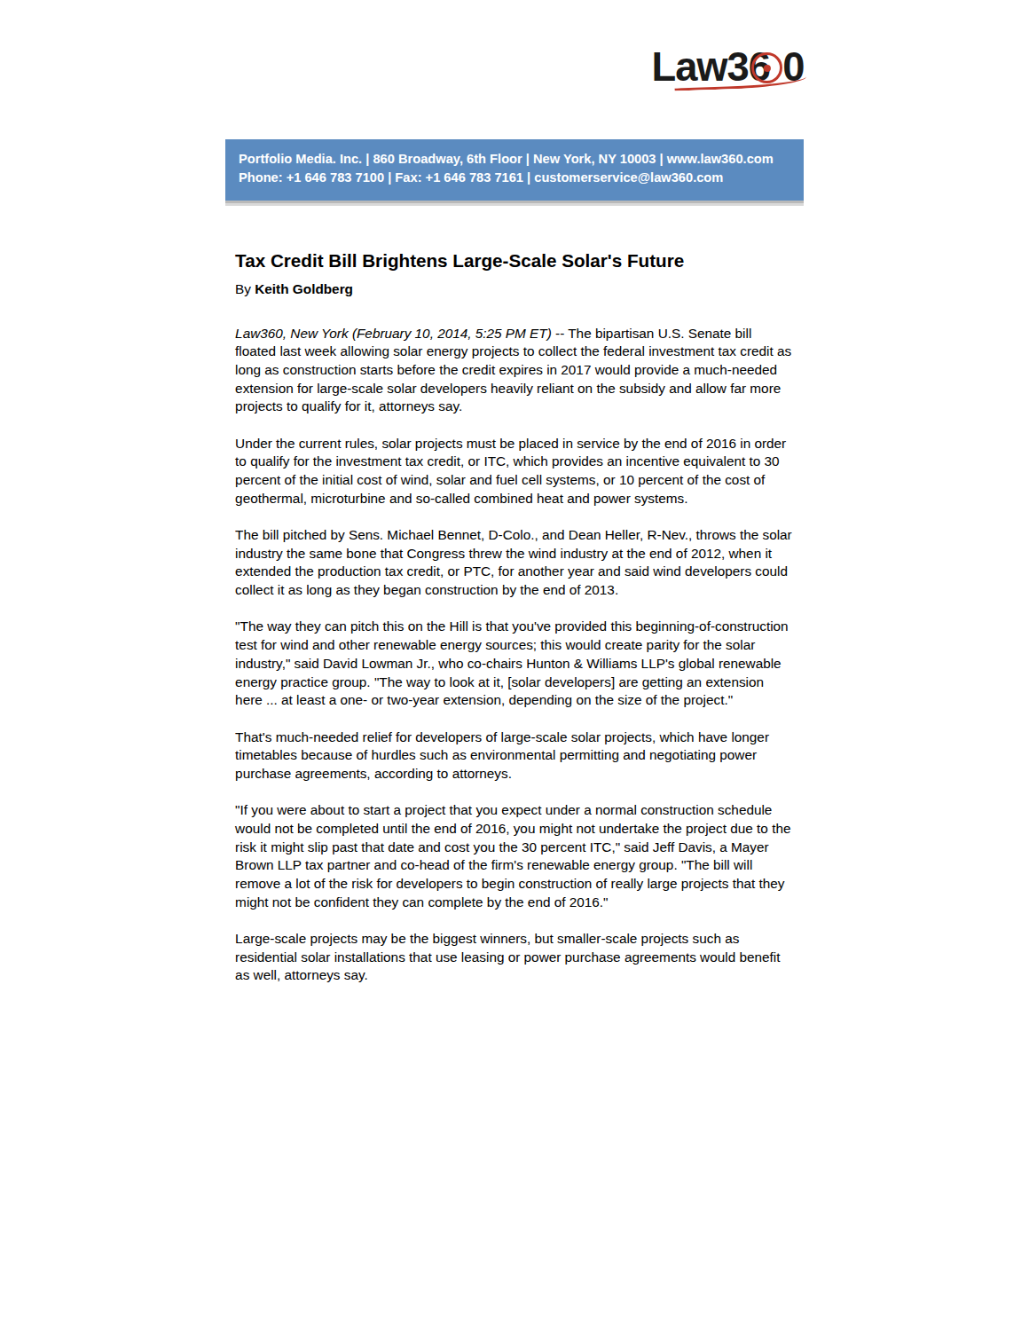Law36 0
Portfolio Media. Inc. | 860 Broadway, 6th Floor | New York, NY 10003 | www.law360.com
Phone: +1 646 783 7100 | Fax: +1 646 783 7161 | customerservice@law360.com
Tax Credit Bill Brightens Large-Scale Solar's Future
By Keith Goldberg
Law360, New York (February 10, 2014, 5:25 PM ET) -- The bipartisan U.S. Senate bill floated last week allowing solar energy projects to collect the federal investment tax credit as long as construction starts before the credit expires in 2017 would provide a much-needed extension for large-scale solar developers heavily reliant on the subsidy and allow far more projects to qualify for it, attorneys say.
Under the current rules, solar projects must be placed in service by the end of 2016 in order to qualify for the investment tax credit, or ITC, which provides an incentive equivalent to 30 percent of the initial cost of wind, solar and fuel cell systems, or 10 percent of the cost of geothermal, microturbine and so-called combined heat and power systems.
The bill pitched by Sens. Michael Bennet, D-Colo., and Dean Heller, R-Nev., throws the solar industry the same bone that Congress threw the wind industry at the end of 2012, when it extended the production tax credit, or PTC, for another year and said wind developers could collect it as long as they began construction by the end of 2013.
"The way they can pitch this on the Hill is that you've provided this beginning-of-construction test for wind and other renewable energy sources; this would create parity for the solar industry," said David Lowman Jr., who co-chairs Hunton & Williams LLP's global renewable energy practice group. "The way to look at it, [solar developers] are getting an extension here ... at least a one- or two-year extension, depending on the size of the project."
That's much-needed relief for developers of large-scale solar projects, which have longer timetables because of hurdles such as environmental permitting and negotiating power purchase agreements, according to attorneys.
"If you were about to start a project that you expect under a normal construction schedule would not be completed until the end of 2016, you might not undertake the project due to the risk it might slip past that date and cost you the 30 percent ITC," said Jeff Davis, a Mayer Brown LLP tax partner and co-head of the firm's renewable energy group. "The bill will remove a lot of the risk for developers to begin construction of really large projects that they might not be confident they can complete by the end of 2016."
Large-scale projects may be the biggest winners, but smaller-scale projects such as residential solar installations that use leasing or power purchase agreements would benefit as well, attorneys say.